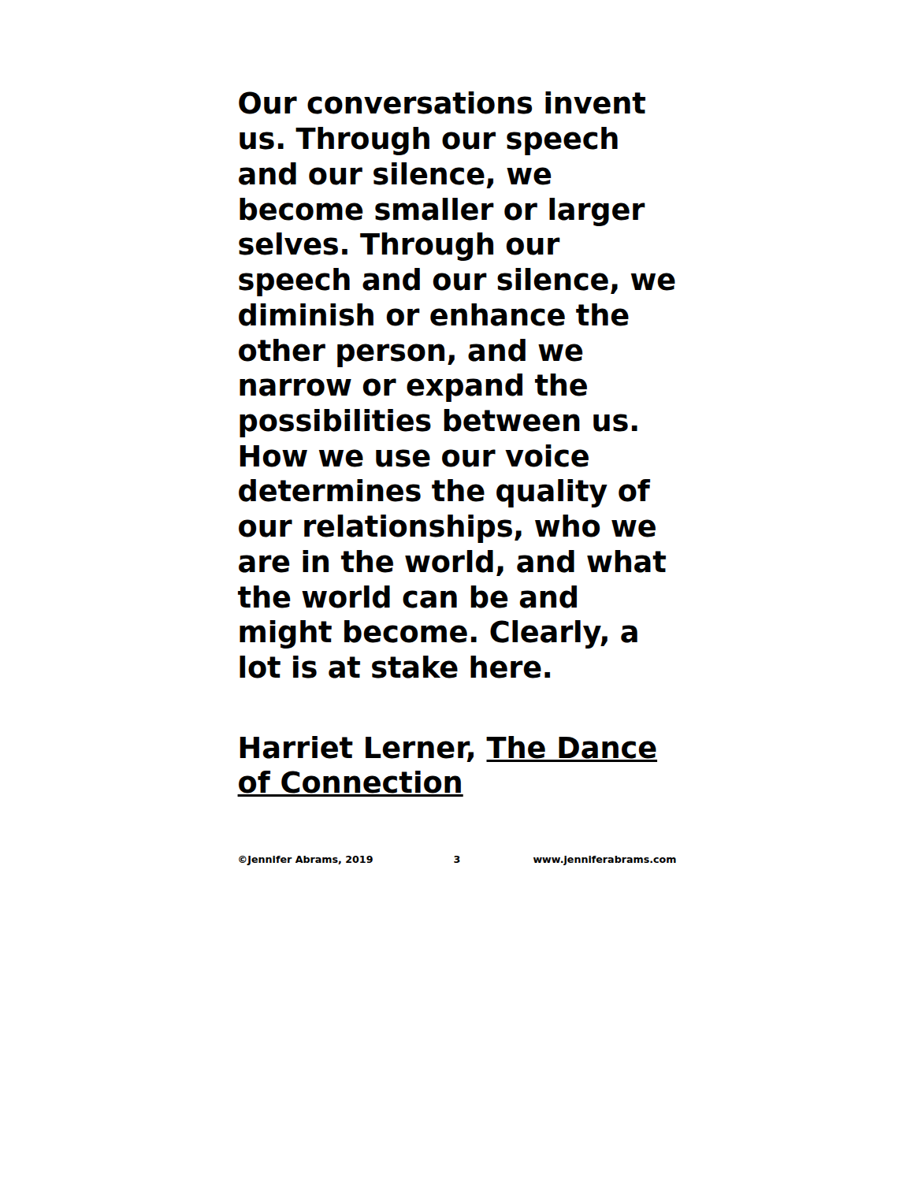Our conversations invent us. Through our speech and our silence, we become smaller or larger selves. Through our speech and our silence, we diminish or enhance the other person, and we narrow or expand the possibilities between us. How we use our voice determines the quality of our relationships, who we are in the world, and what the world can be and might become. Clearly, a lot is at stake here.
Harriet Lerner, The Dance of Connection
©Jennifer Abrams, 2019 3 www.jenniferabrams.com